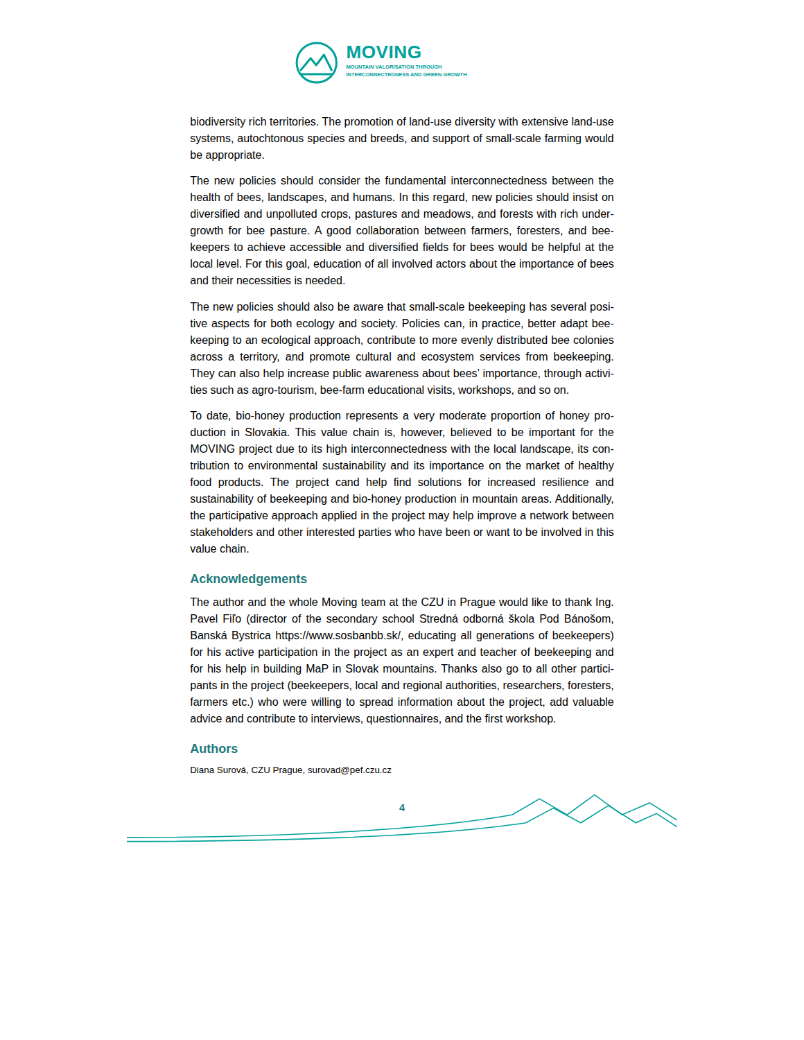biodiversity rich territories. The promotion of land-use diversity with extensive land-use systems, autochtonous species and breeds, and support of small-scale farming would be appropriate.
The new policies should consider the fundamental interconnectedness between the health of bees, landscapes, and humans. In this regard, new policies should insist on diversified and unpolluted crops, pastures and meadows, and forests with rich undergrowth for bee pasture. A good collaboration between farmers, foresters, and beekeepers to achieve accessible and diversified fields for bees would be helpful at the local level. For this goal, education of all involved actors about the importance of bees and their necessities is needed.
The new policies should also be aware that small-scale beekeeping has several positive aspects for both ecology and society. Policies can, in practice, better adapt beekeeping to an ecological approach, contribute to more evenly distributed bee colonies across a territory, and promote cultural and ecosystem services from beekeeping. They can also help increase public awareness about bees’ importance, through activities such as agro-tourism, bee-farm educational visits, workshops, and so on.
To date, bio-honey production represents a very moderate proportion of honey production in Slovakia. This value chain is, however, believed to be important for the MOVING project due to its high interconnectedness with the local landscape, its contribution to environmental sustainability and its importance on the market of healthy food products. The project cand help find solutions for increased resilience and sustainability of beekeeping and bio-honey production in mountain areas. Additionally, the participative approach applied in the project may help improve a network between stakeholders and other interested parties who have been or want to be involved in this value chain.
Acknowledgements
The author and the whole Moving team at the CZU in Prague would like to thank Ing. Pavel Fiľo (director of the secondary school Stredná odborná škola Pod Bánošom, Banská Bystrica https://www.sosbanbb.sk/, educating all generations of beekeepers) for his active participation in the project as an expert and teacher of beekeeping and for his help in building MaP in Slovak mountains. Thanks also go to all other participants in the project (beekeepers, local and regional authorities, researchers, foresters, farmers etc.) who were willing to spread information about the project, add valuable advice and contribute to interviews, questionnaires, and the first workshop.
Authors
Diana Surová, CZU Prague, surovad@pef.czu.cz
4